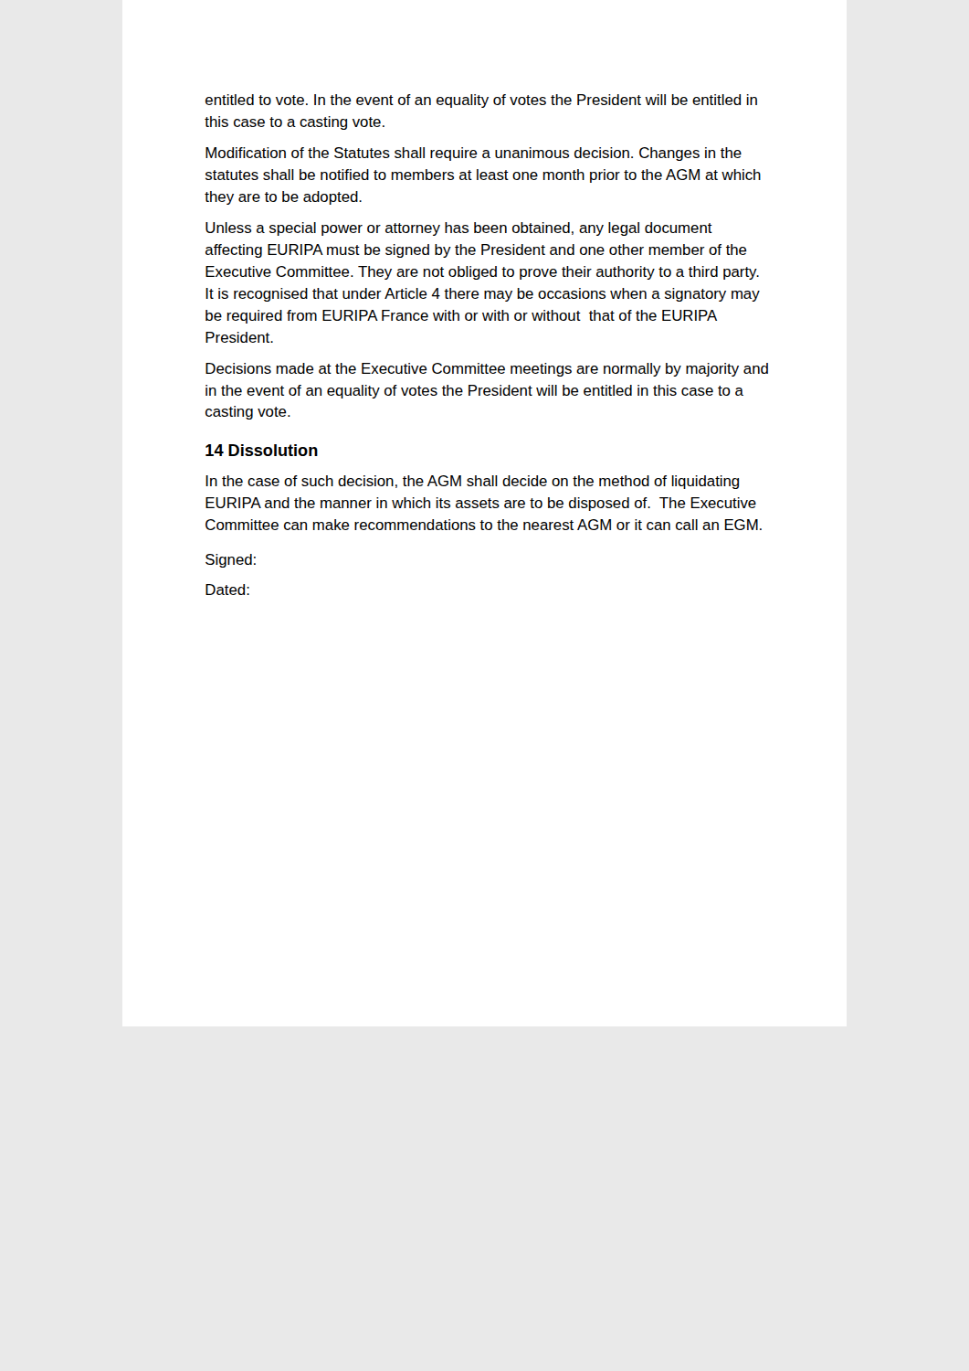entitled to vote. In the event of an equality of votes the President will be entitled in this case to a casting vote.
Modification of the Statutes shall require a unanimous decision. Changes in the statutes shall be notified to members at least one month prior to the AGM at which they are to be adopted.
Unless a special power or attorney has been obtained, any legal document affecting EURIPA must be signed by the President and one other member of the Executive Committee. They are not obliged to prove their authority to a third party. It is recognised that under Article 4 there may be occasions when a signatory may be required from EURIPA France with or with or without that of the EURIPA President.
Decisions made at the Executive Committee meetings are normally by majority and in the event of an equality of votes the President will be entitled in this case to a casting vote.
14 Dissolution
In the case of such decision, the AGM shall decide on the method of liquidating EURIPA and the manner in which its assets are to be disposed of. The Executive Committee can make recommendations to the nearest AGM or it can call an EGM.
Signed:
Dated: